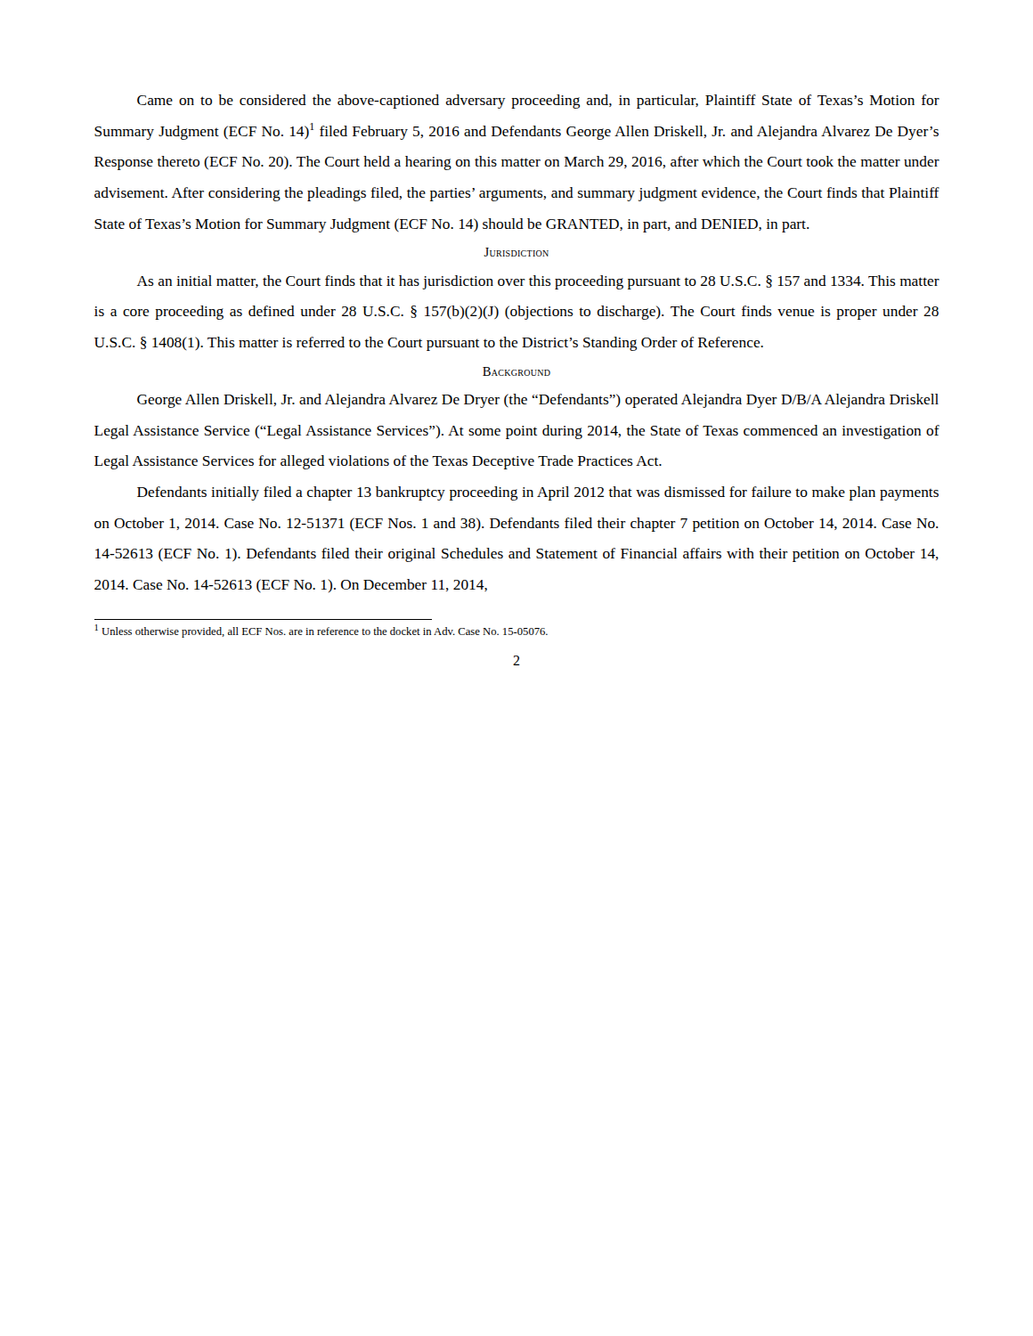Came on to be considered the above-captioned adversary proceeding and, in particular, Plaintiff State of Texas’s Motion for Summary Judgment (ECF No. 14)1 filed February 5, 2016 and Defendants George Allen Driskell, Jr. and Alejandra Alvarez De Dyer’s Response thereto (ECF No. 20). The Court held a hearing on this matter on March 29, 2016, after which the Court took the matter under advisement. After considering the pleadings filed, the parties’ arguments, and summary judgment evidence, the Court finds that Plaintiff State of Texas’s Motion for Summary Judgment (ECF No. 14) should be GRANTED, in part, and DENIED, in part.
Jurisdiction
As an initial matter, the Court finds that it has jurisdiction over this proceeding pursuant to 28 U.S.C. § 157 and 1334. This matter is a core proceeding as defined under 28 U.S.C. § 157(b)(2)(J) (objections to discharge). The Court finds venue is proper under 28 U.S.C. § 1408(1). This matter is referred to the Court pursuant to the District’s Standing Order of Reference.
Background
George Allen Driskell, Jr. and Alejandra Alvarez De Dryer (the “Defendants”) operated Alejandra Dyer D/B/A Alejandra Driskell Legal Assistance Service (“Legal Assistance Services”). At some point during 2014, the State of Texas commenced an investigation of Legal Assistance Services for alleged violations of the Texas Deceptive Trade Practices Act.
Defendants initially filed a chapter 13 bankruptcy proceeding in April 2012 that was dismissed for failure to make plan payments on October 1, 2014. Case No. 12-51371 (ECF Nos. 1 and 38). Defendants filed their chapter 7 petition on October 14, 2014. Case No. 14-52613 (ECF No. 1). Defendants filed their original Schedules and Statement of Financial affairs with their petition on October 14, 2014. Case No. 14-52613 (ECF No. 1). On December 11, 2014,
1 Unless otherwise provided, all ECF Nos. are in reference to the docket in Adv. Case No. 15-05076.
2